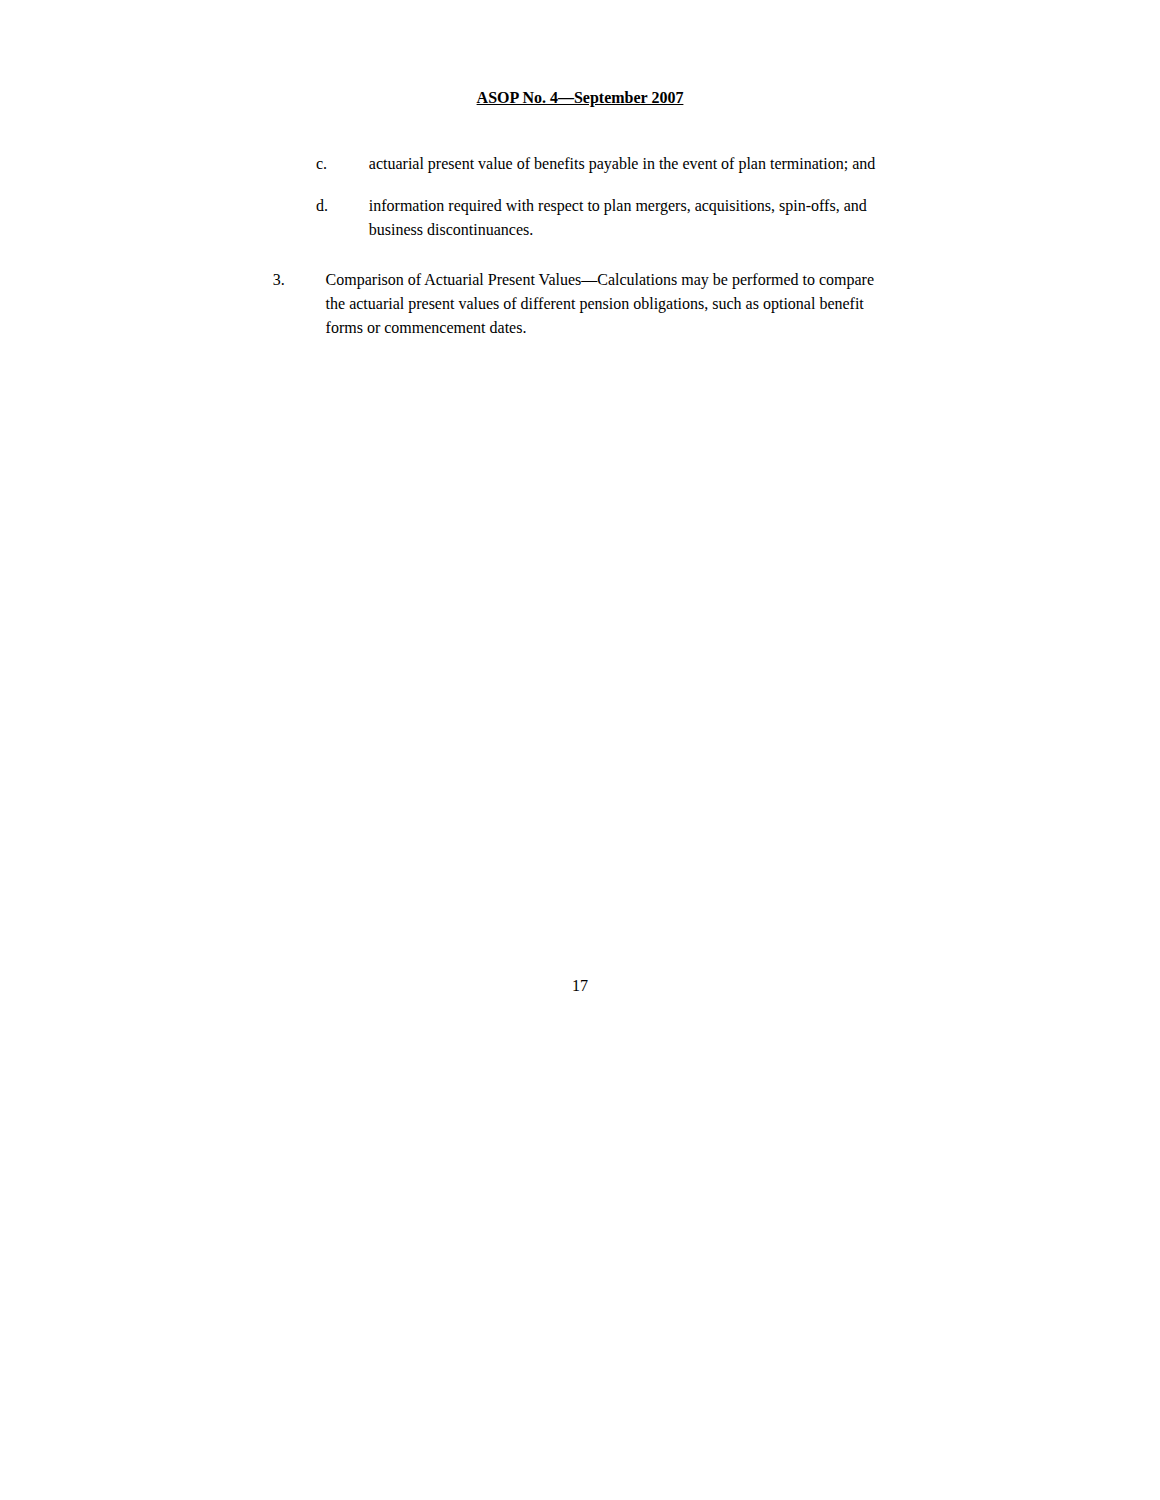ASOP No. 4—September 2007
c.
actuarial present value of benefits payable in the event of plan termination; and
d.
information required with respect to plan mergers, acquisitions, spin-offs, and business discontinuances.
3.
Comparison of Actuarial Present Values—Calculations may be performed to compare the actuarial present values of different pension obligations, such as optional benefit forms or commencement dates.
17